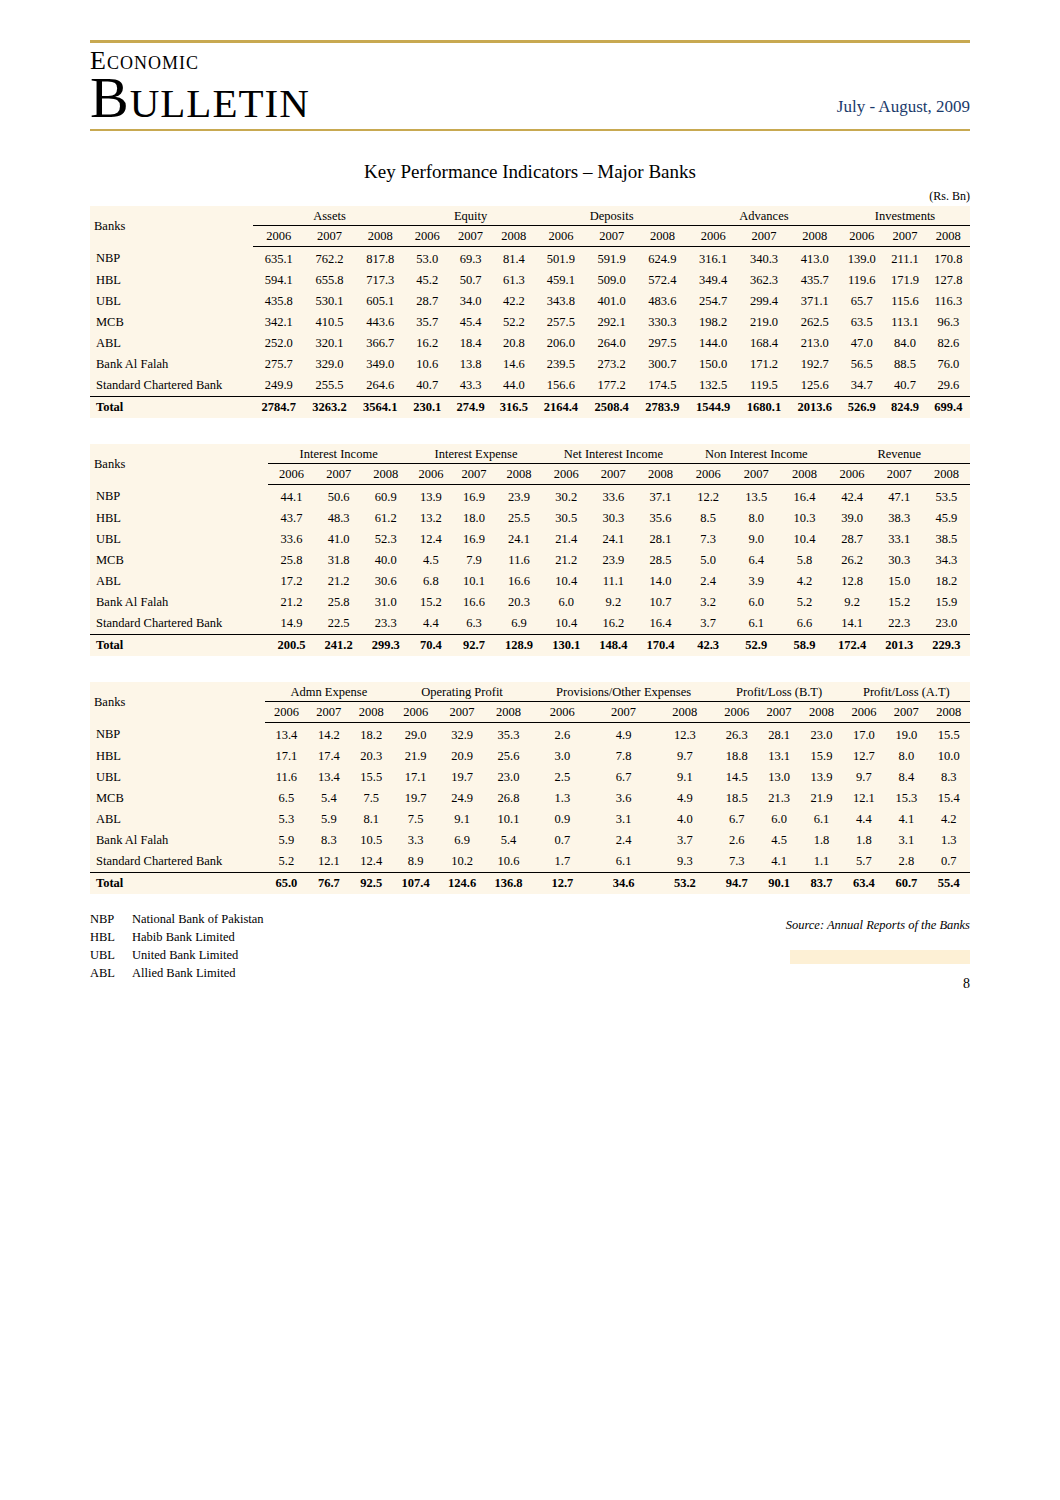Economic
Bulletin
July - August, 2009
Key Performance Indicators – Major Banks
(Rs. Bn)
| Banks | Assets | Equity | Deposits | Advances | Investments |
| --- | --- | --- | --- | --- | --- |
| 2006 | 2007 | 2008 | 2006 | 2007 | 2008 | 2006 | 2007 | 2008 | 2006 | 2007 | 2008 | 2006 | 2007 | 2008 |
| NBP | 635.1 | 762.2 | 817.8 | 53.0 | 69.3 | 81.4 | 501.9 | 591.9 | 624.9 | 316.1 | 340.3 | 413.0 | 139.0 | 211.1 | 170.8 |
| HBL | 594.1 | 655.8 | 717.3 | 45.2 | 50.7 | 61.3 | 459.1 | 509.0 | 572.4 | 349.4 | 362.3 | 435.7 | 119.6 | 171.9 | 127.8 |
| UBL | 435.8 | 530.1 | 605.1 | 28.7 | 34.0 | 42.2 | 343.8 | 401.0 | 483.6 | 254.7 | 299.4 | 371.1 | 65.7 | 115.6 | 116.3 |
| MCB | 342.1 | 410.5 | 443.6 | 35.7 | 45.4 | 52.2 | 257.5 | 292.1 | 330.3 | 198.2 | 219.0 | 262.5 | 63.5 | 113.1 | 96.3 |
| ABL | 252.0 | 320.1 | 366.7 | 16.2 | 18.4 | 20.8 | 206.0 | 264.0 | 297.5 | 144.0 | 168.4 | 213.0 | 47.0 | 84.0 | 82.6 |
| Bank Al Falah | 275.7 | 329.0 | 349.0 | 10.6 | 13.8 | 14.6 | 239.5 | 273.2 | 300.7 | 150.0 | 171.2 | 192.7 | 56.5 | 88.5 | 76.0 |
| Standard Chartered Bank | 249.9 | 255.5 | 264.6 | 40.7 | 43.3 | 44.0 | 156.6 | 177.2 | 174.5 | 132.5 | 119.5 | 125.6 | 34.7 | 40.7 | 29.6 |
| Total | 2784.7 | 3263.2 | 3564.1 | 230.1 | 274.9 | 316.5 | 2164.4 | 2508.4 | 2783.9 | 1544.9 | 1680.1 | 2013.6 | 526.9 | 824.9 | 699.4 |
| Banks | Interest Income | Interest Expense | Net Interest Income | Non Interest Income | Revenue |
| --- | --- | --- | --- | --- | --- |
| 2006 | 2007 | 2008 | 2006 | 2007 | 2008 | 2006 | 2007 | 2008 | 2006 | 2007 | 2008 | 2006 | 2007 | 2008 |
| NBP | 44.1 | 50.6 | 60.9 | 13.9 | 16.9 | 23.9 | 30.2 | 33.6 | 37.1 | 12.2 | 13.5 | 16.4 | 42.4 | 47.1 | 53.5 |
| HBL | 43.7 | 48.3 | 61.2 | 13.2 | 18.0 | 25.5 | 30.5 | 30.3 | 35.6 | 8.5 | 8.0 | 10.3 | 39.0 | 38.3 | 45.9 |
| UBL | 33.6 | 41.0 | 52.3 | 12.4 | 16.9 | 24.1 | 21.4 | 24.1 | 28.1 | 7.3 | 9.0 | 10.4 | 28.7 | 33.1 | 38.5 |
| MCB | 25.8 | 31.8 | 40.0 | 4.5 | 7.9 | 11.6 | 21.2 | 23.9 | 28.5 | 5.0 | 6.4 | 5.8 | 26.2 | 30.3 | 34.3 |
| ABL | 17.2 | 21.2 | 30.6 | 6.8 | 10.1 | 16.6 | 10.4 | 11.1 | 14.0 | 2.4 | 3.9 | 4.2 | 12.8 | 15.0 | 18.2 |
| Bank Al Falah | 21.2 | 25.8 | 31.0 | 15.2 | 16.6 | 20.3 | 6.0 | 9.2 | 10.7 | 3.2 | 6.0 | 5.2 | 9.2 | 15.2 | 15.9 |
| Standard Chartered Bank | 14.9 | 22.5 | 23.3 | 4.4 | 6.3 | 6.9 | 10.4 | 16.2 | 16.4 | 3.7 | 6.1 | 6.6 | 14.1 | 22.3 | 23.0 |
| Total | 200.5 | 241.2 | 299.3 | 70.4 | 92.7 | 128.9 | 130.1 | 148.4 | 170.4 | 42.3 | 52.9 | 58.9 | 172.4 | 201.3 | 229.3 |
| Banks | Admn Expense | Operating Profit | Provisions/Other Expenses | Profit/Loss (B.T) | Profit/Loss (A.T) |
| --- | --- | --- | --- | --- | --- |
| 2006 | 2007 | 2008 | 2006 | 2007 | 2008 | 2006 | 2007 | 2008 | 2006 | 2007 | 2008 | 2006 | 2007 | 2008 |
| NBP | 13.4 | 14.2 | 18.2 | 29.0 | 32.9 | 35.3 | 2.6 | 4.9 | 12.3 | 26.3 | 28.1 | 23.0 | 17.0 | 19.0 | 15.5 |
| HBL | 17.1 | 17.4 | 20.3 | 21.9 | 20.9 | 25.6 | 3.0 | 7.8 | 9.7 | 18.8 | 13.1 | 15.9 | 12.7 | 8.0 | 10.0 |
| UBL | 11.6 | 13.4 | 15.5 | 17.1 | 19.7 | 23.0 | 2.5 | 6.7 | 9.1 | 14.5 | 13.0 | 13.9 | 9.7 | 8.4 | 8.3 |
| MCB | 6.5 | 5.4 | 7.5 | 19.7 | 24.9 | 26.8 | 1.3 | 3.6 | 4.9 | 18.5 | 21.3 | 21.9 | 12.1 | 15.3 | 15.4 |
| ABL | 5.3 | 5.9 | 8.1 | 7.5 | 9.1 | 10.1 | 0.9 | 3.1 | 4.0 | 6.7 | 6.0 | 6.1 | 4.4 | 4.1 | 4.2 |
| Bank Al Falah | 5.9 | 8.3 | 10.5 | 3.3 | 6.9 | 5.4 | 0.7 | 2.4 | 3.7 | 2.6 | 4.5 | 1.8 | 1.8 | 3.1 | 1.3 |
| Standard Chartered Bank | 5.2 | 12.1 | 12.4 | 8.9 | 10.2 | 10.6 | 1.7 | 6.1 | 9.3 | 7.3 | 4.1 | 1.1 | 5.7 | 2.8 | 0.7 |
| Total | 65.0 | 76.7 | 92.5 | 107.4 | 124.6 | 136.8 | 12.7 | 34.6 | 53.2 | 94.7 | 90.1 | 83.7 | 63.4 | 60.7 | 55.4 |
Source: Annual Reports of the Banks
NBPNational Bank of Pakistan
HBLHabib Bank Limited
UBLUnited Bank Limited
ABLAllied Bank Limited
8